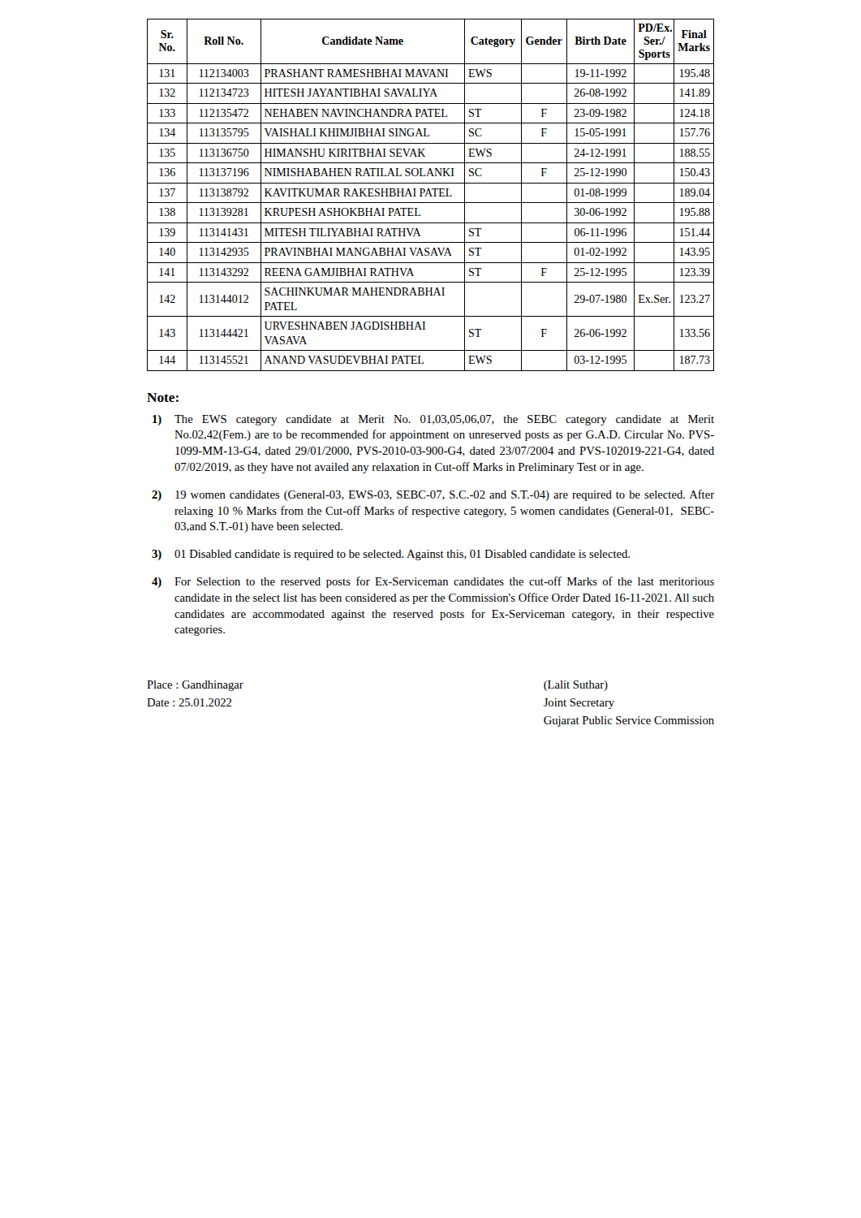| Sr. No. | Roll No. | Candidate Name | Category | Gender | Birth Date | PD/Ex. Ser./ Sports | Final Marks |
| --- | --- | --- | --- | --- | --- | --- | --- |
| 131 | 112134003 | PRASHANT RAMESHBHAI MAVANI | EWS | | 19-11-1992 | | 195.48 |
| 132 | 112134723 | HITESH JAYANTIBHAI SAVALIYA | | | 26-08-1992 | | 141.89 |
| 133 | 112135472 | NEHABEN NAVINCHANDRA PATEL | ST | F | 23-09-1982 | | 124.18 |
| 134 | 113135795 | VAISHALI KHIMJIBHAI SINGAL | SC | F | 15-05-1991 | | 157.76 |
| 135 | 113136750 | HIMANSHU KIRITBHAI SEVAK | EWS | | 24-12-1991 | | 188.55 |
| 136 | 113137196 | NIMISHABAHEN RATILAL SOLANKI | SC | F | 25-12-1990 | | 150.43 |
| 137 | 113138792 | KAVITKUMAR RAKESHBHAI PATEL | | | 01-08-1999 | | 189.04 |
| 138 | 113139281 | KRUPESH ASHOKBHAI PATEL | | | 30-06-1992 | | 195.88 |
| 139 | 113141431 | MITESH TILIYABHAI RATHVA | ST | | 06-11-1996 | | 151.44 |
| 140 | 113142935 | PRAVINBHAI MANGABHAI VASAVA | ST | | 01-02-1992 | | 143.95 |
| 141 | 113143292 | REENA GAMJIBHAI RATHVA | ST | F | 25-12-1995 | | 123.39 |
| 142 | 113144012 | SACHINKUMAR MAHENDRABHAI PATEL | | | 29-07-1980 | Ex.Ser. | 123.27 |
| 143 | 113144421 | URVESHNABEN JAGDISHBHAI VASAVA | ST | F | 26-06-1992 | | 133.56 |
| 144 | 113145521 | ANAND VASUDEVBHAI PATEL | EWS | | 03-12-1995 | | 187.73 |
Note:
The EWS category candidate at Merit No. 01,03,05,06,07, the SEBC category candidate at Merit No.02,42(Fem.) are to be recommended for appointment on unreserved posts as per G.A.D. Circular No. PVS-1099-MM-13-G4, dated 29/01/2000, PVS-2010-03-900-G4, dated 23/07/2004 and PVS-102019-221-G4, dated 07/02/2019, as they have not availed any relaxation in Cut-off Marks in Preliminary Test or in age.
19 women candidates (General-03, EWS-03, SEBC-07, S.C.-02 and S.T.-04) are required to be selected. After relaxing 10 % Marks from the Cut-off Marks of respective category, 5 women candidates (General-01, SEBC-03,and S.T.-01) have been selected.
01 Disabled candidate is required to be selected. Against this, 01 Disabled candidate is selected.
For Selection to the reserved posts for Ex-Serviceman candidates the cut-off Marks of the last meritorious candidate in the select list has been considered as per the Commission's Office Order Dated 16-11-2021. All such candidates are accommodated against the reserved posts for Ex-Serviceman category, in their respective categories.
Place : Gandhinagar
Date : 25.01.2022
(Lalit Suthar)
Joint Secretary
Gujarat Public Service Commission